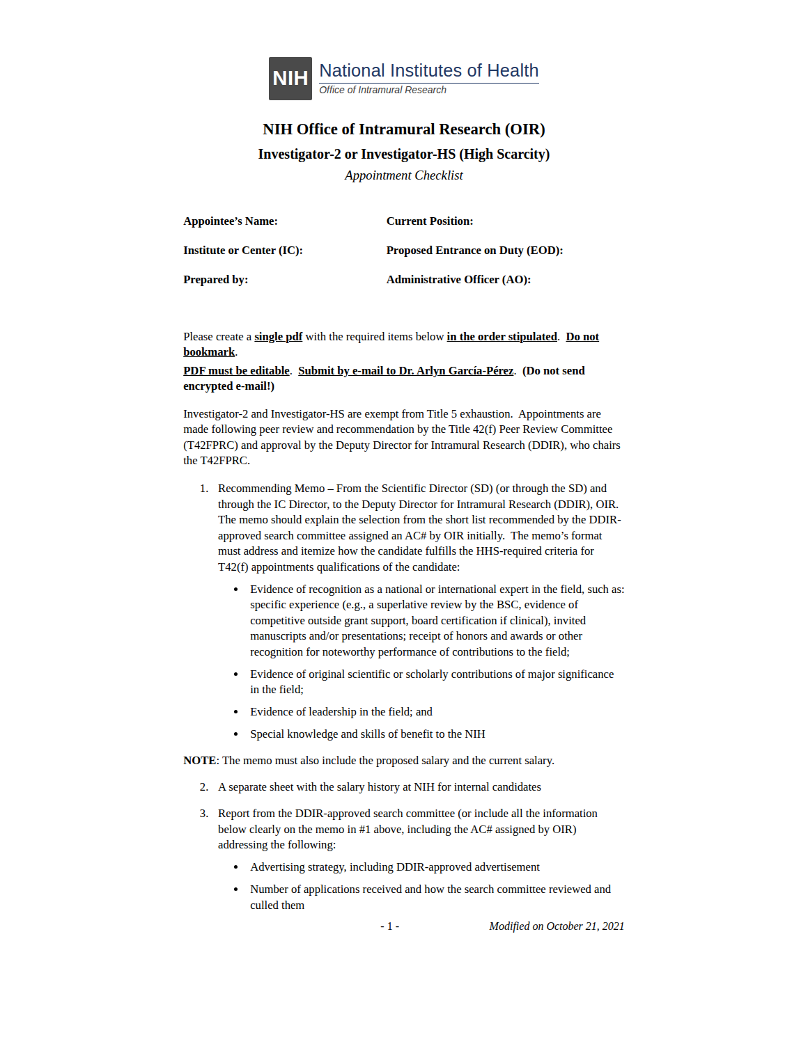NIH
National Institutes of Health
Office of Intramural Research
NIH Office of Intramural Research (OIR)
Investigator-2 or Investigator-HS (High Scarcity)
Appointment Checklist
| Appointee’s Name: | Current Position: |
| Institute or Center (IC): | Proposed Entrance on Duty (EOD): |
| Prepared by: | Administrative Officer (AO): |
Please create a single pdf with the required items below in the order stipulated. Do not bookmark.
PDF must be editable. Submit by e-mail to Dr. Arlyn García-Pérez. (Do not send encrypted e-mail!)
Investigator-2 and Investigator-HS are exempt from Title 5 exhaustion. Appointments are made following peer review and recommendation by the Title 42(f) Peer Review Committee (T42FPRC) and approval by the Deputy Director for Intramural Research (DDIR), who chairs the T42FPRC.
Recommending Memo – From the Scientific Director (SD) (or through the SD) and through the IC Director, to the Deputy Director for Intramural Research (DDIR), OIR. The memo should explain the selection from the short list recommended by the DDIR-approved search committee assigned an AC# by OIR initially. The memo’s format must address and itemize how the candidate fulfills the HHS-required criteria for T42(f) appointments qualifications of the candidate:
Evidence of recognition as a national or international expert in the field, such as: specific experience (e.g., a superlative review by the BSC, evidence of competitive outside grant support, board certification if clinical), invited manuscripts and/or presentations; receipt of honors and awards or other recognition for noteworthy performance of contributions to the field;
Evidence of original scientific or scholarly contributions of major significance in the field;
Evidence of leadership in the field; and
Special knowledge and skills of benefit to the NIH
NOTE: The memo must also include the proposed salary and the current salary.
A separate sheet with the salary history at NIH for internal candidates
Report from the DDIR-approved search committee (or include all the information below clearly on the memo in #1 above, including the AC# assigned by OIR) addressing the following:
Advertising strategy, including DDIR-approved advertisement
Number of applications received and how the search committee reviewed and culled them
- 1 -
Modified on October 21, 2021